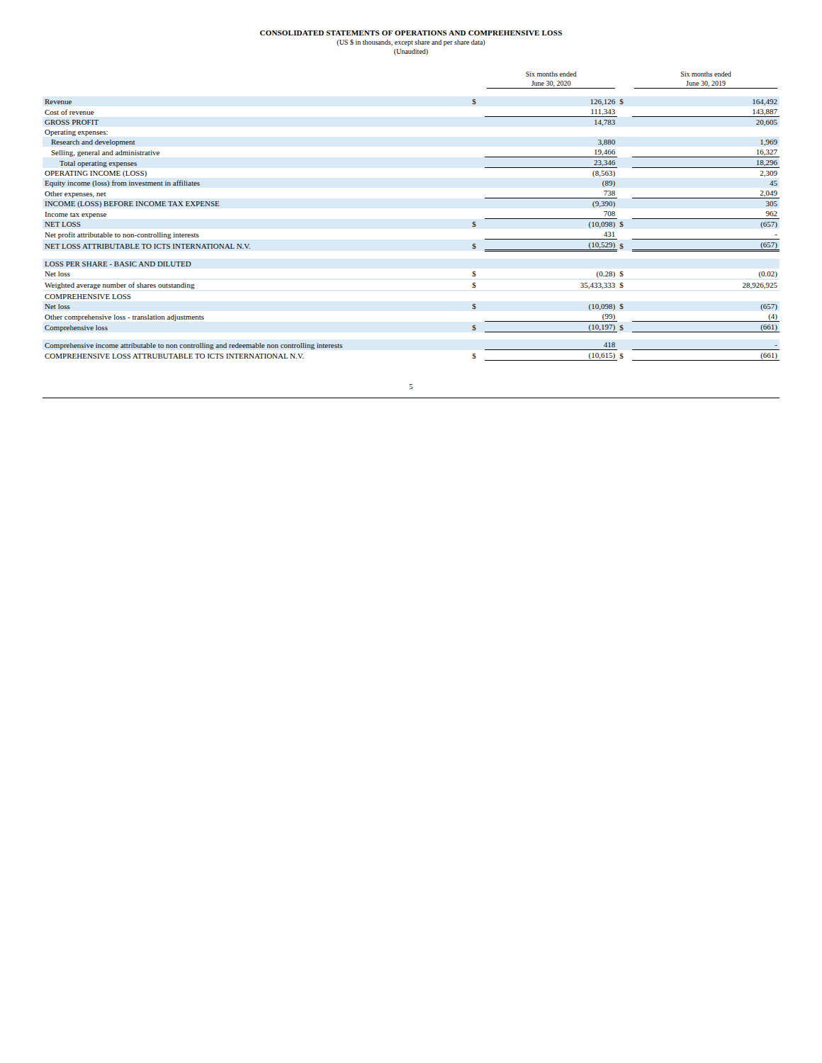CONSOLIDATED STATEMENTS OF OPERATIONS AND COMPREHENSIVE LOSS
(US $ in thousands, except share and per share data)
(Unaudited)
| | | Six months ended | | Six months ended |
| | | June 30, 2020 | | June 30, 2019 |
| Revenue | $ | 126,126 | $ | 164,492 |
| Cost of revenue | | 111,343 | | 143,887 |
| GROSS PROFIT | | 14,783 | | 20,605 |
| Operating expenses: | | | | |
| Research and development | | 3,880 | | 1,969 |
| Selling, general and administrative | | 19,466 | | 16,327 |
| Total operating expenses | | 23,346 | | 18,296 |
| OPERATING INCOME (LOSS) | | (8,563) | | 2,309 |
| Equity income (loss) from investment in affiliates | | (89) | | 45 |
| Other expenses, net | | 738 | | 2,049 |
| INCOME (LOSS) BEFORE INCOME TAX EXPENSE | | (9,390) | | 305 |
| Income tax expense | | 708 | | 962 |
| NET LOSS | $ | (10,098) | $ | (657) |
| Net profit attributable to non-controlling interests | | 431 | | - |
| NET LOSS ATTRIBUTABLE TO ICTS INTERNATIONAL N.V. | $ | (10,529) | $ | (657) |
| LOSS PER SHARE - BASIC AND DILUTED | | | | |
| Net loss | $ | (0.28) | $ | (0.02) |
| Weighted average number of shares outstanding | $ | 35,433,333 | $ | 28,926,925 |
| COMPREHENSIVE LOSS | | | | |
| Net loss | $ | (10,098) | $ | (657) |
| Other comprehensive loss - translation adjustments | | (99) | | (4) |
| Comprehensive loss | $ | (10,197) | $ | (661) |
| Comprehensive income attributable to non controlling and redeemable non controlling interests | | 418 | | - |
| COMPREHENSIVE LOSS ATTRUBUTABLE TO ICTS INTERNATIONAL N.V. | $ | (10,615) | $ | (661) |
5